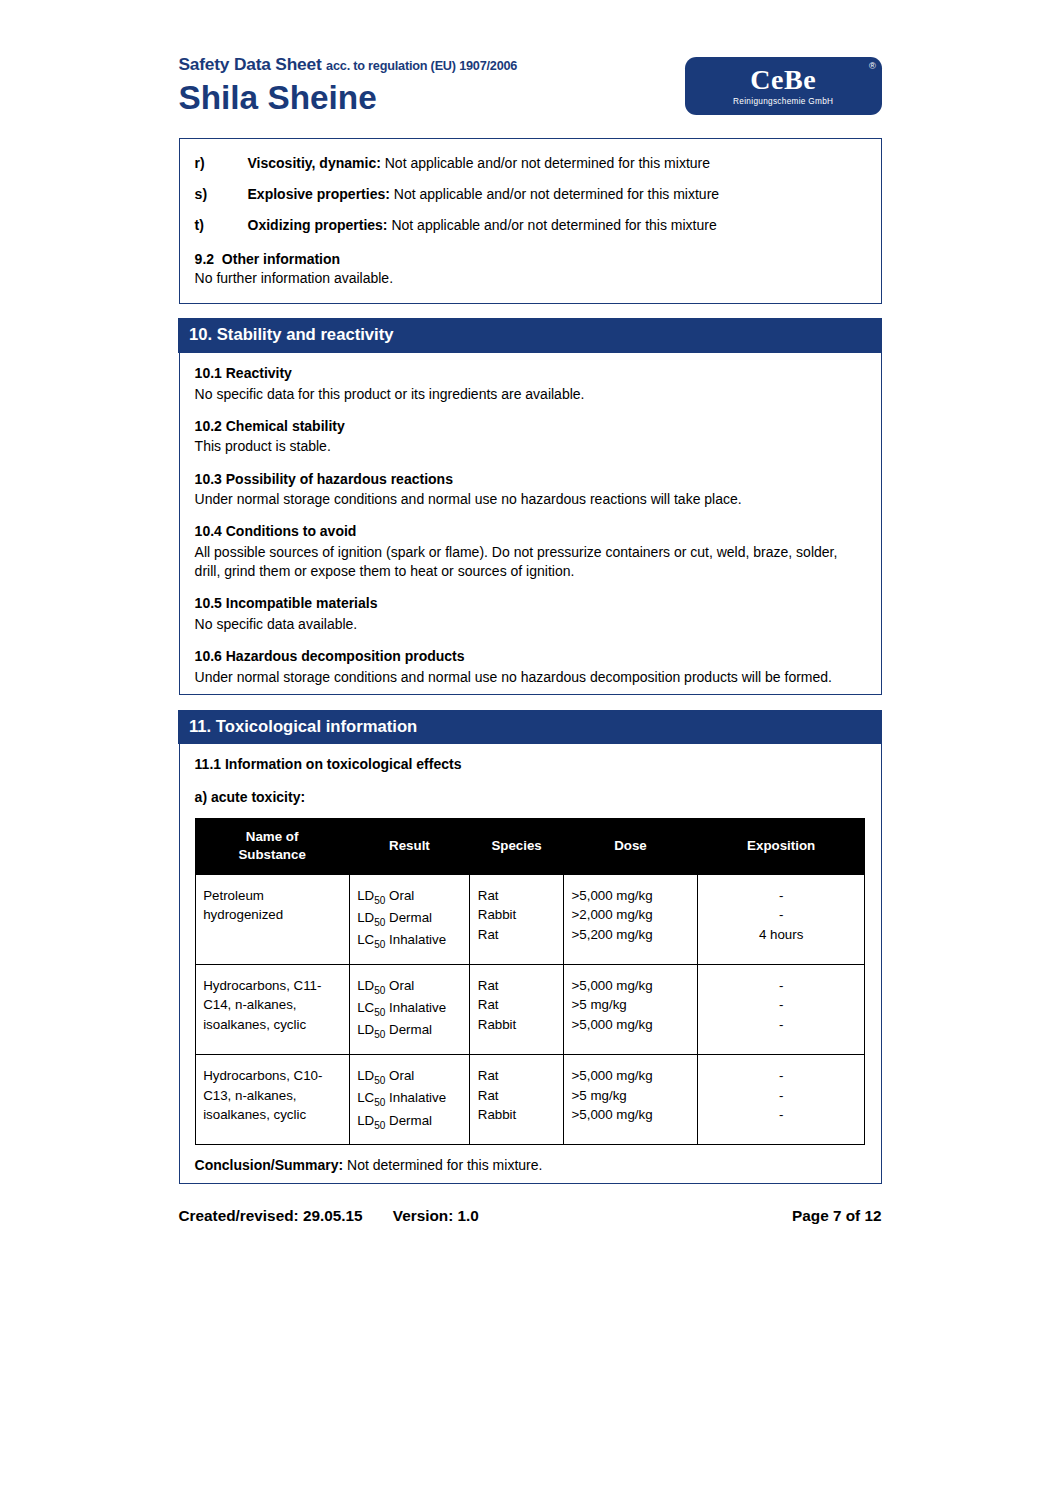Safety Data Sheet acc. to regulation (EU) 1907/2006
Shila Sheine
®
Ce Be
Reinigungschemie GmbH
r) Viscositiy, dynamic: Not applicable and/or not determined for this mixture
s) Explosive properties: Not applicable and/or not determined for this mixture
t) Oxidizing properties: Not applicable and/or not determined for this mixture
9.2 Other information
No further information available.
10. Stability and reactivity
10.1 Reactivity
No specific data for this product or its ingredients are available.
10.2 Chemical stability
This product is stable.
10.3 Possibility of hazardous reactions
Under normal storage conditions and normal use no hazardous reactions will take place.
10.4 Conditions to avoid
All possible sources of ignition (spark or flame). Do not pressurize containers or cut, weld, braze, solder, drill, grind them or expose them to heat or sources of ignition.
10.5 Incompatible materials
No specific data available.
10.6 Hazardous decomposition products
Under normal storage conditions and normal use no hazardous decomposition products will be formed.
11. Toxicological information
11.1 Information on toxicological effects
a) acute toxicity:
| Name of Substance | Result | Species | Dose | Exposition |
| --- | --- | --- | --- | --- |
| Petroleum hydrogenized | LD 50 Oral LD 50 Dermal LC 50 Inhalative | Rat Rabbit Rat | >5,000 mg/kg >2,000 mg/kg >5,200 mg/kg | - - 4 hours |
| Hydrocarbons, C11-C14, n-alkanes, isoalkanes, cyclic | LD 50 Oral LC 50 Inhalative LD 50 Dermal | Rat Rat Rabbit | >5,000 mg/kg >5 mg/kg >5,000 mg/kg | - - - |
| Hydrocarbons, C10-C13, n-alkanes, isoalkanes, cyclic | LD 50 Oral LC 50 Inhalative LD 50 Dermal | Rat Rat Rabbit | >5,000 mg/kg >5 mg/kg >5,000 mg/kg | - - - |
Conclusion/Summary: Not determined for this mixture.
Created/revised: 29.05.15
Version: 1.0
Page 7 of 12